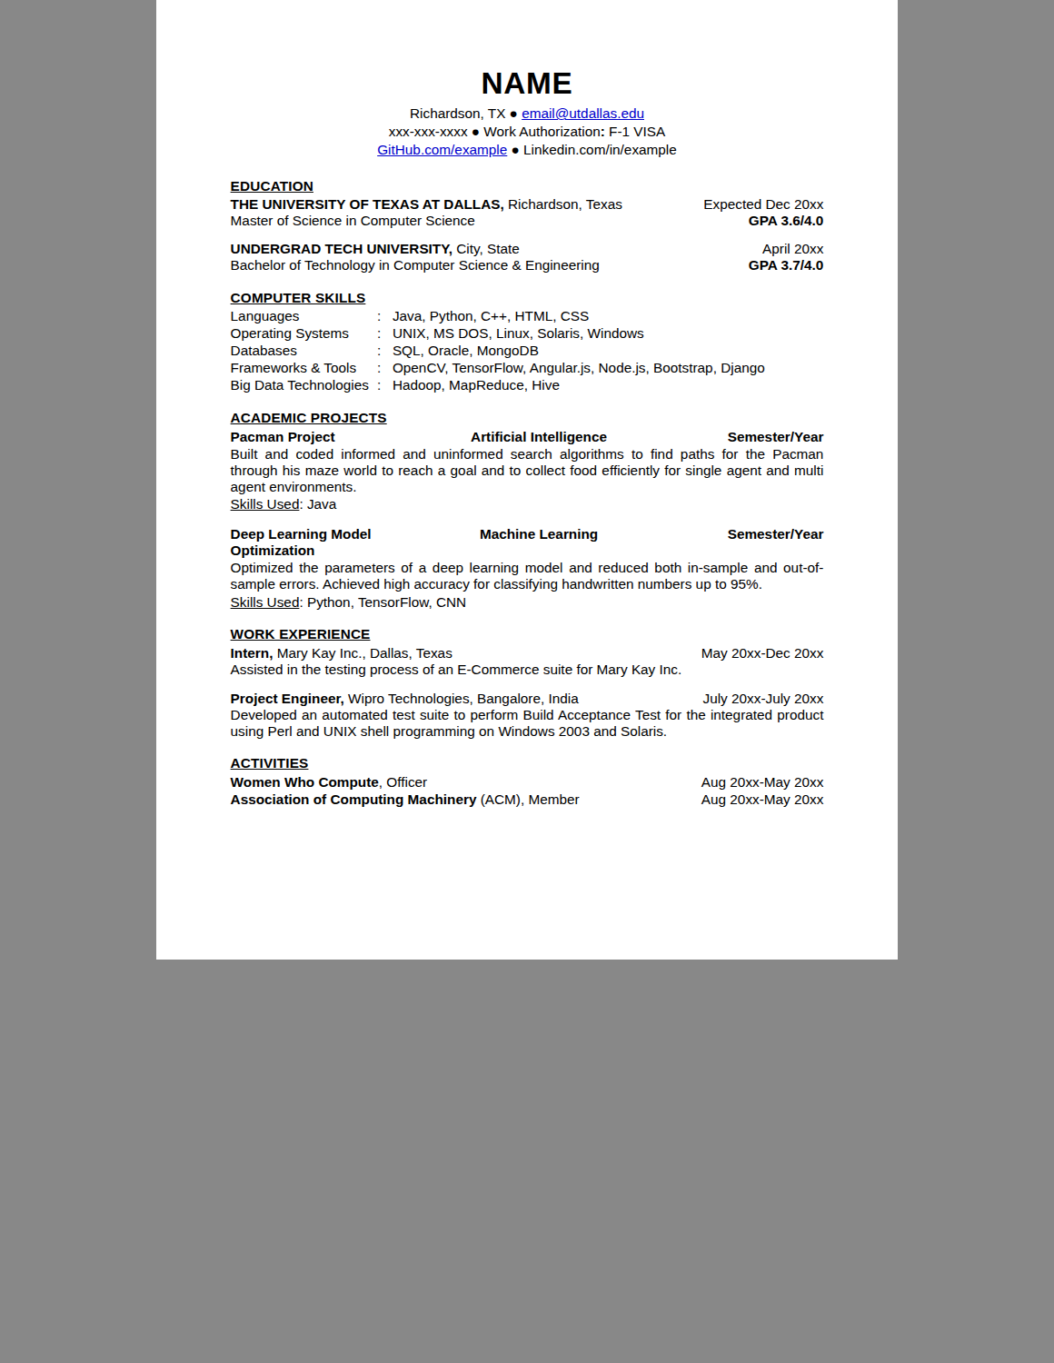NAME
Richardson, TX ● email@utdallas.edu
xxx-xxx-xxxx ● Work Authorization: F-1 VISA
GitHub.com/example ● Linkedin.com/in/example
Education
THE UNIVERSITY OF TEXAS AT DALLAS, Richardson, Texas
Expected Dec 20xx
Master of Science in Computer Science
GPA 3.6/4.0
UNDERGRAD TECH UNIVERSITY, City, State
April 20xx
Bachelor of Technology in Computer Science & Engineering
GPA 3.7/4.0
Computer Skills
| Languages | : | Java, Python, C++, HTML, CSS |
| Operating Systems | : | UNIX, MS DOS, Linux, Solaris, Windows |
| Databases | : | SQL, Oracle, MongoDB |
| Frameworks & Tools | : | OpenCV, TensorFlow, Angular.js, Node.js, Bootstrap, Django |
| Big Data Technologies | : | Hadoop, MapReduce, Hive |
Academic Projects
Pacman Project
Artificial Intelligence
Semester/Year
Built and coded informed and uninformed search algorithms to find paths for the Pacman through his maze world to reach a goal and to collect food efficiently for single agent and multi agent environments.
Skills Used: Java
Deep Learning Model Optimization
Machine Learning
Semester/Year
Optimized the parameters of a deep learning model and reduced both in-sample and out-of-sample errors. Achieved high accuracy for classifying handwritten numbers up to 95%.
Skills Used: Python, TensorFlow, CNN
Work Experience
Intern, Mary Kay Inc., Dallas, Texas
May 20xx-Dec 20xx
Assisted in the testing process of an E-Commerce suite for Mary Kay Inc.
Project Engineer, Wipro Technologies, Bangalore, India
July 20xx-July 20xx
Developed an automated test suite to perform Build Acceptance Test for the integrated product using Perl and UNIX shell programming on Windows 2003 and Solaris.
Activities
Women Who Compute, Officer
Aug 20xx-May 20xx
Association of Computing Machinery (ACM), Member
Aug 20xx-May 20xx